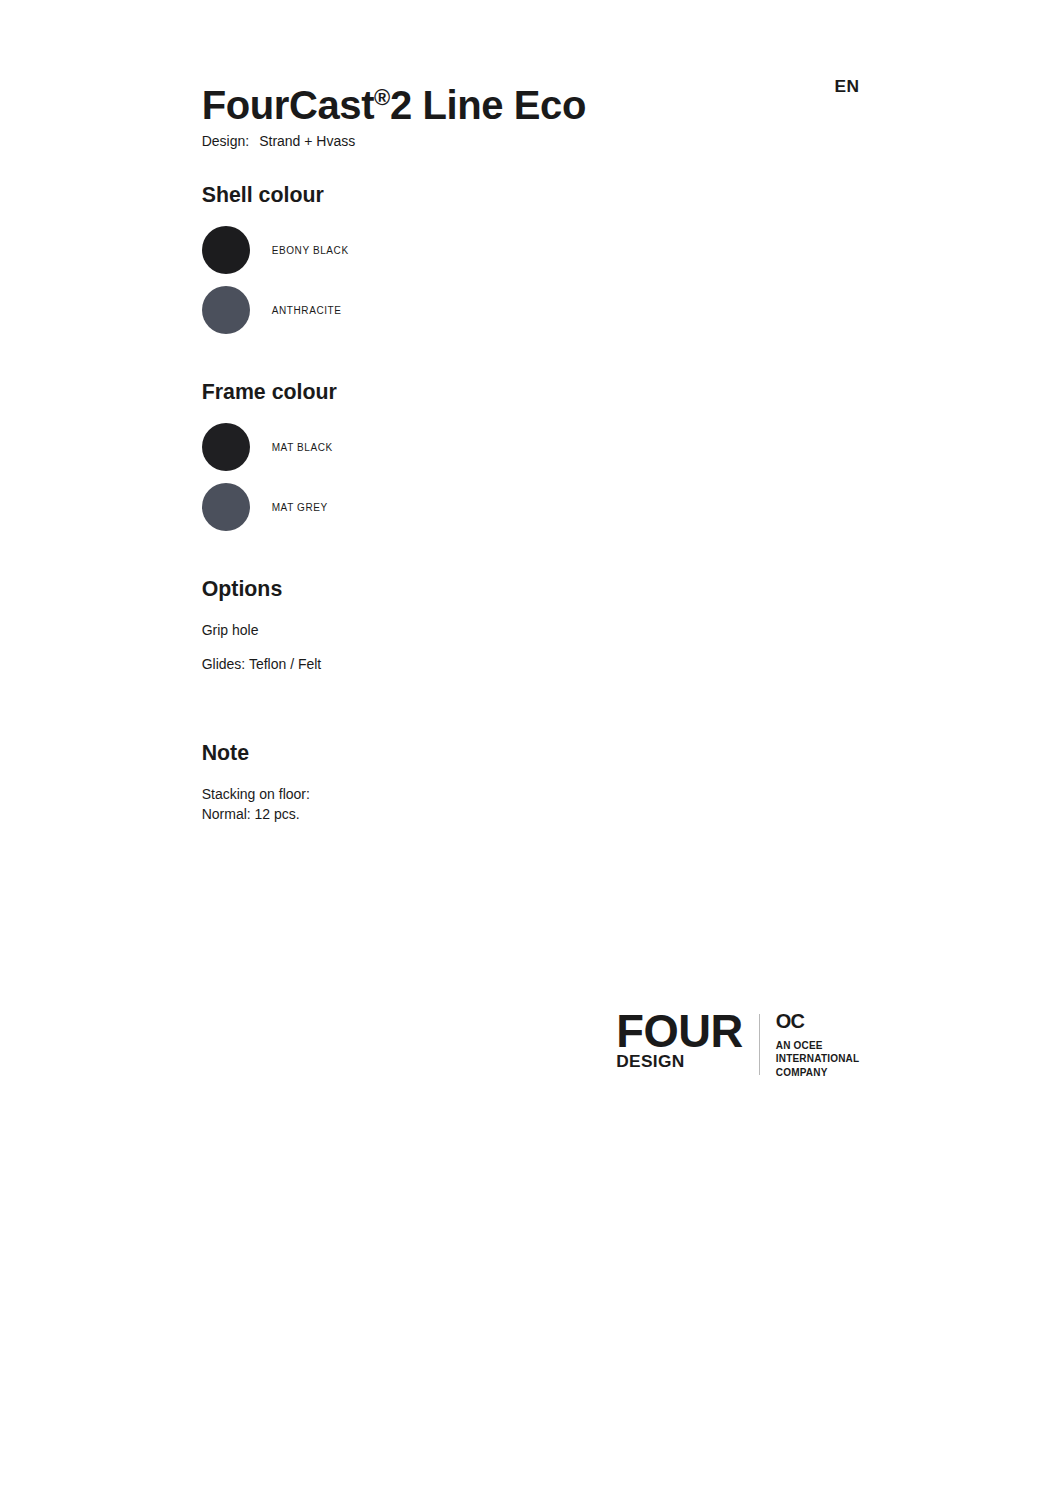EN
FourCast®2 Line Eco
Design: Strand + Hvass
Shell colour
Ebony Black
Anthracite
Frame colour
Mat Black
Mat Grey
Options
Grip hole
Glides: Teflon / Felt
Note
Stacking on floor:
Normal: 12 pcs.
FOUR
DESIGN
OC
AN OCEE
INTERNATIONAL
COMPANY